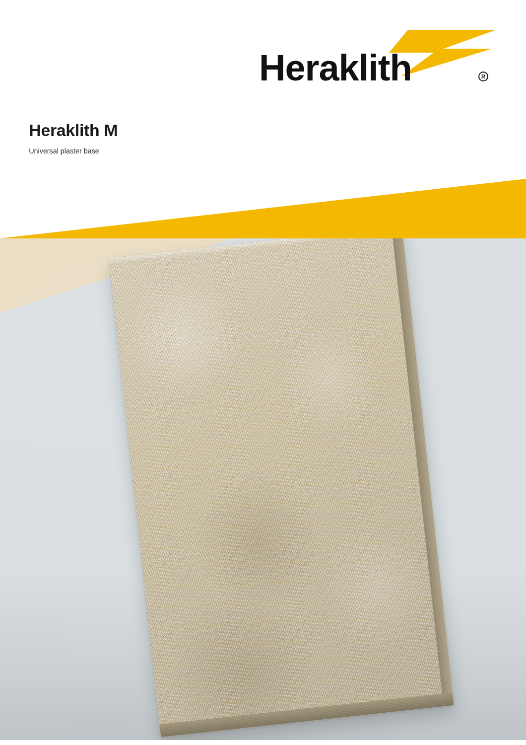Heraklith R
Heraklith M
Universal plaster base
Heraklith M universal plaster base board shown leaning against a light grey wall.